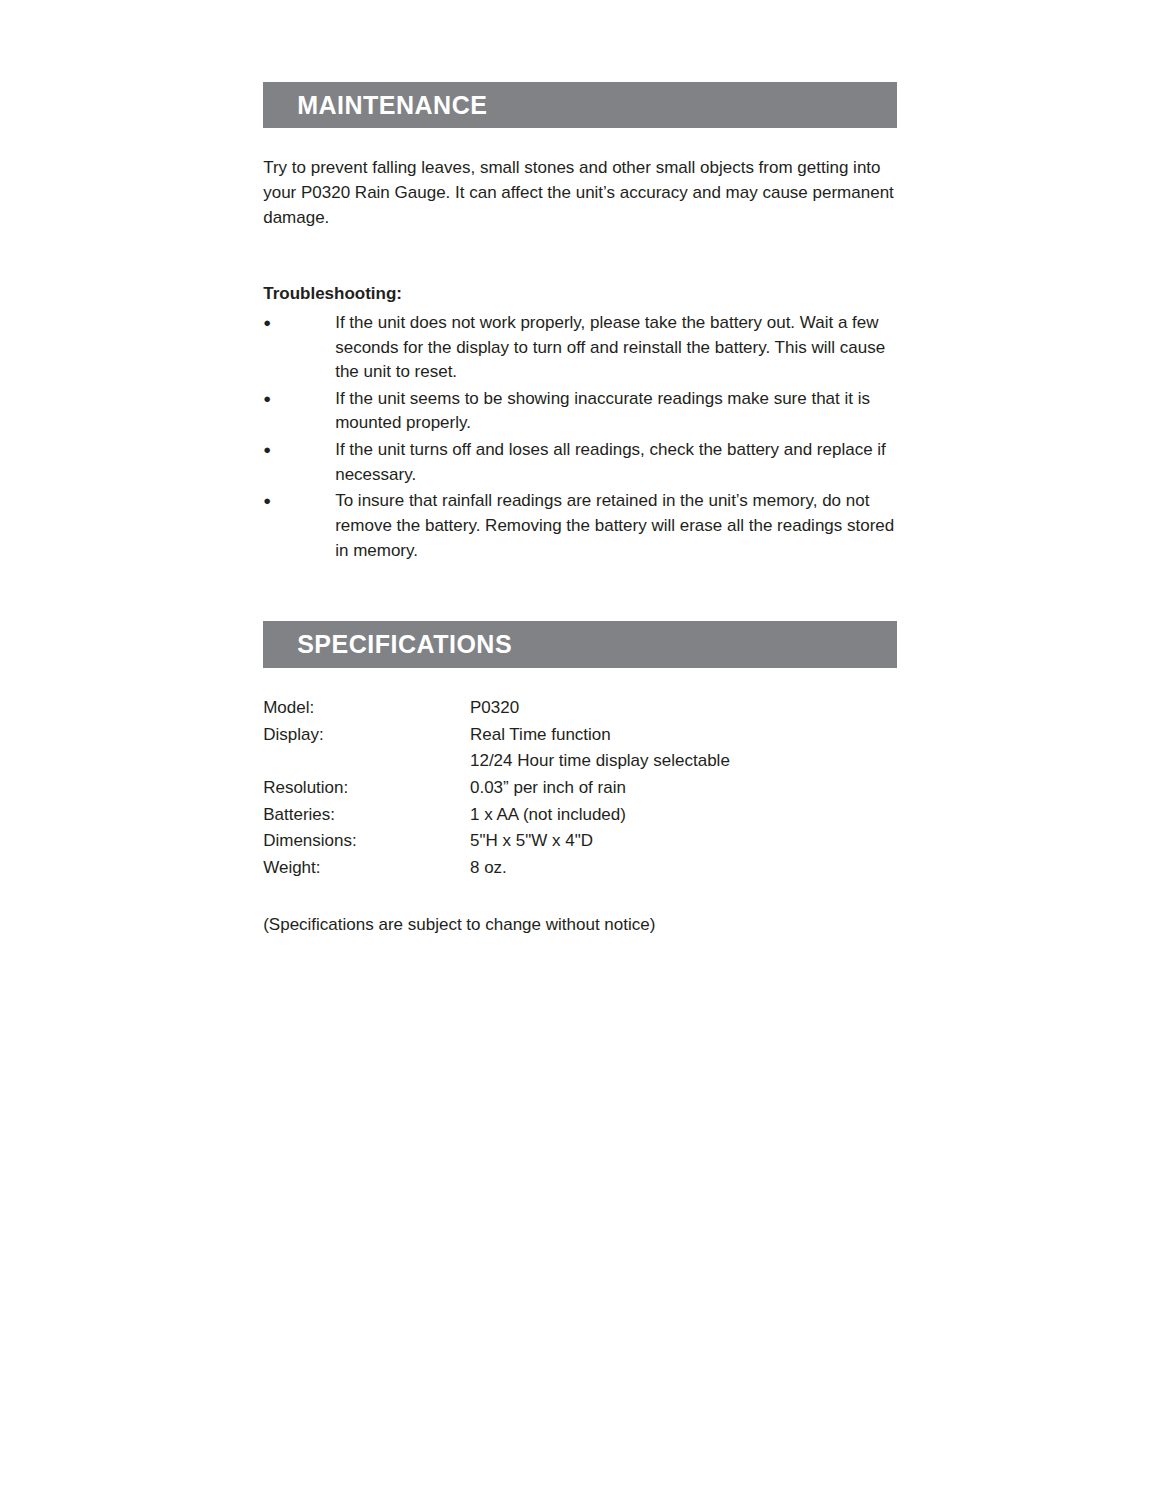MAINTENANCE
Try to prevent falling leaves, small stones and other small objects from getting into your P0320 Rain Gauge. It can affect the unit’s accuracy and may cause permanent damage.
Troubleshooting:
If the unit does not work properly, please take the battery out. Wait a few seconds for the display to turn off and reinstall the battery. This will cause the unit to reset.
If the unit seems to be showing inaccurate readings make sure that it is mounted properly.
If the unit turns off and loses all readings, check the battery and replace if necessary.
To insure that rainfall readings are retained in the unit’s memory, do not remove the battery. Removing the battery will erase all the readings stored in memory.
SPECIFICATIONS
| Model: | P0320 |
| Display: | Real Time function |
| | 12/24 Hour time display selectable |
| Resolution: | 0.03” per inch of rain |
| Batteries: | 1 x AA (not included) |
| Dimensions: | 5"H x 5"W x 4"D |
| Weight: | 8 oz. |
(Specifications are subject to change without notice)